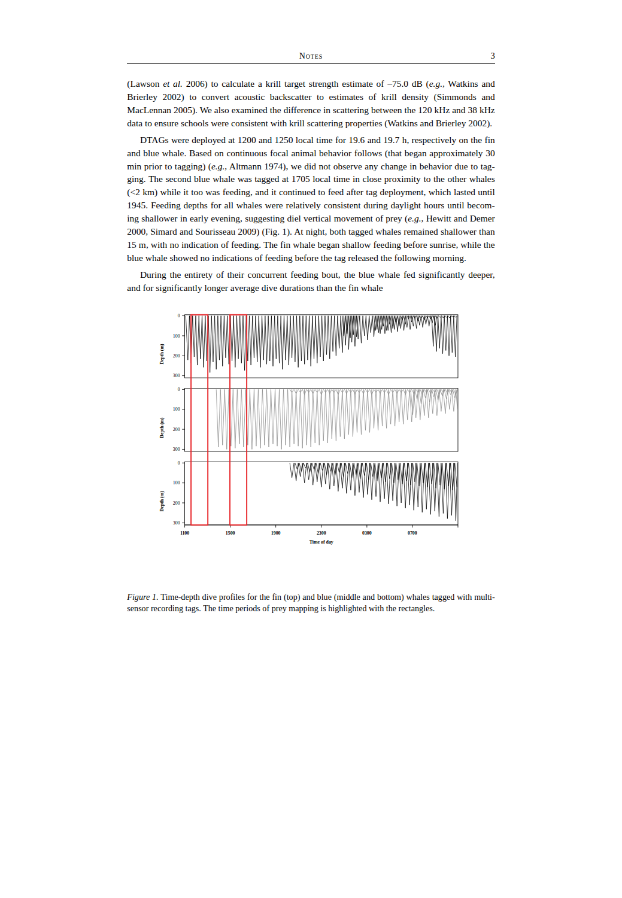Notes 3
(Lawson et al. 2006) to calculate a krill target strength estimate of –75.0 dB (e.g., Watkins and Brierley 2002) to convert acoustic backscatter to estimates of krill density (Simmonds and MacLennan 2005). We also examined the difference in scattering between the 120 kHz and 38 kHz data to ensure schools were consistent with krill scattering properties (Watkins and Brierley 2002).
DTAGs were deployed at 1200 and 1250 local time for 19.6 and 19.7 h, respectively on the fin and blue whale. Based on continuous focal animal behavior follows (that began approximately 30 min prior to tagging) (e.g., Altmann 1974), we did not observe any change in behavior due to tagging. The second blue whale was tagged at 1705 local time in close proximity to the other whales (<2 km) while it too was feeding, and it continued to feed after tag deployment, which lasted until 1945. Feeding depths for all whales were relatively consistent during daylight hours until becoming shallower in early evening, suggesting diel vertical movement of prey (e.g., Hewitt and Demer 2000, Simard and Sourisseau 2009) (Fig. 1). At night, both tagged whales remained shallower than 15 m, with no indication of feeding. The fin whale began shallow feeding before sunrise, while the blue whale showed no indications of feeding before the tag released the following morning.
During the entirety of their concurrent feeding bout, the blue whale fed significantly deeper, and for significantly longer average dive durations than the fin whale
0 100 200 300 Depth (m) 0 100 200 300 Depth (m) 0 100 200 300 Depth (m) 1100 1500 1900 2300 0300 0700 Time of day
Figure 1. Time-depth dive profiles for the fin (top) and blue (middle and bottom) whales tagged with multi-sensor recording tags. The time periods of prey mapping is highlighted with the rectangles.